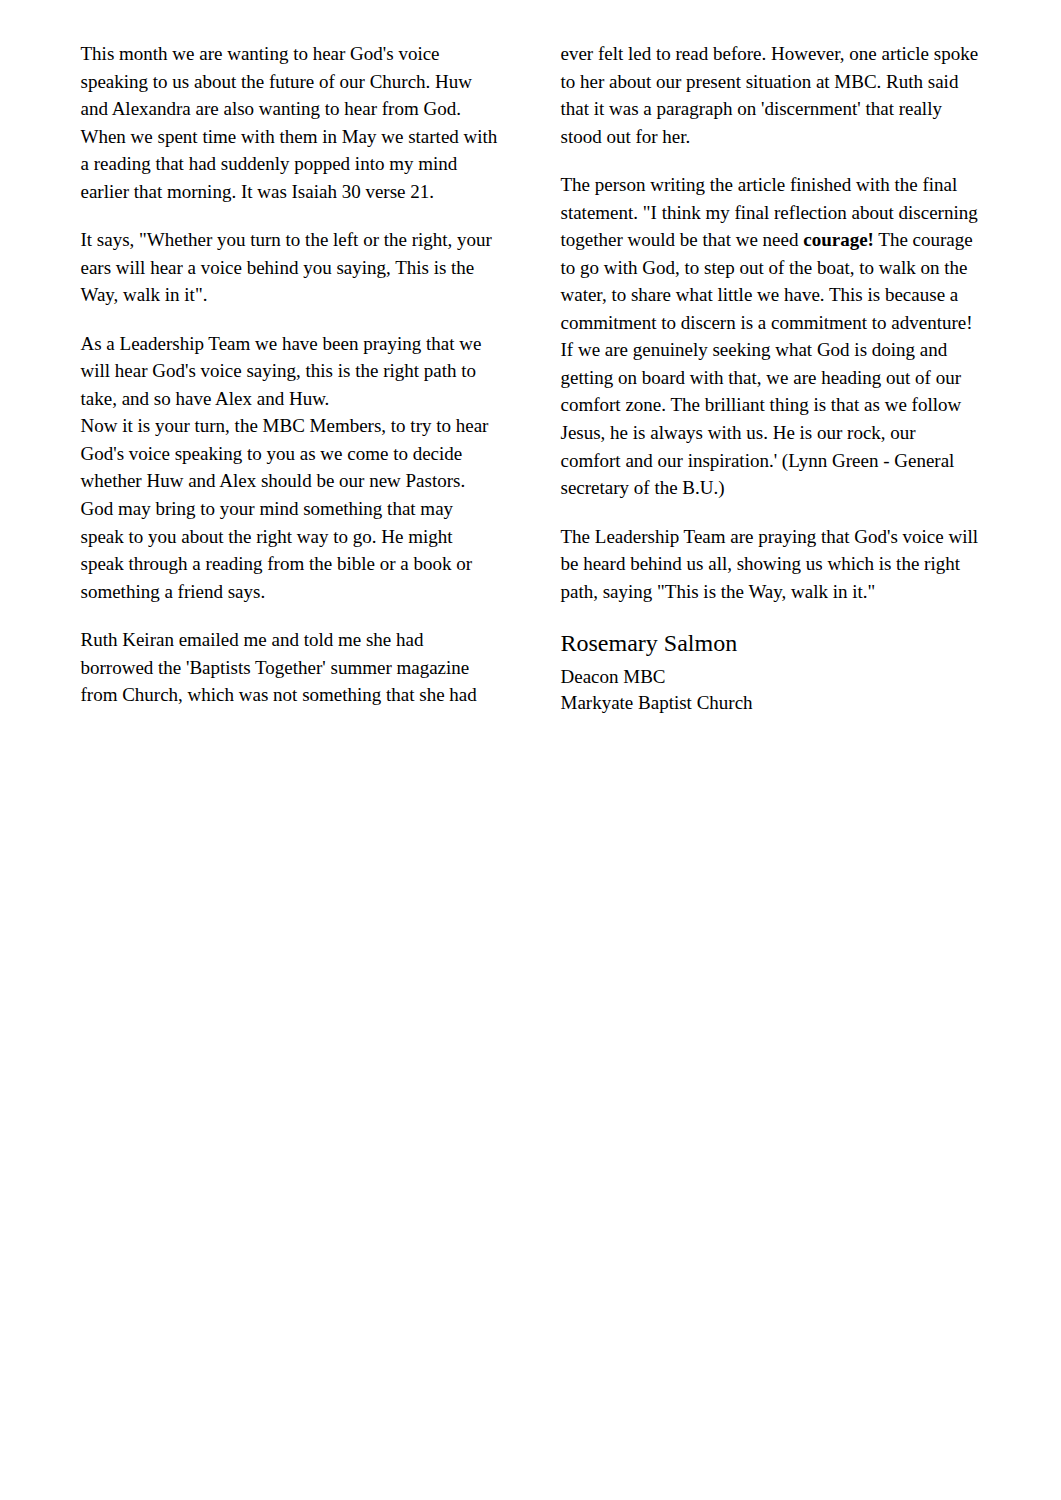This month we are wanting to hear God's voice speaking to us about the future of our Church. Huw and Alexandra are also wanting to hear from God. When we spent time with them in May we started with a reading that had suddenly popped into my mind earlier that morning. It was Isaiah 30 verse 21.
It says, "Whether you turn to the left or the right, your ears will hear a voice behind you saying, This is the Way, walk in it".
As a Leadership Team we have been praying that we will hear God's voice saying, this is the right path to take, and so have Alex and Huw.
Now it is your turn, the MBC Members, to try to hear God's voice speaking to you as we come to decide whether Huw and Alex should be our new Pastors. God may bring to your mind something that may speak to you about the right way to go. He might speak through a reading from the bible or a book or something a friend says.
Ruth Keiran emailed me and told me she had borrowed the 'Baptists Together' summer magazine from Church, which was not something that she had ever felt led to read before. However, one article spoke to her about our present situation at MBC. Ruth said that it was a paragraph on 'discernment' that really stood out for her.
The person writing the article finished with the final statement. "I think my final reflection about discerning together would be that we need courage! The courage to go with God, to step out of the boat, to walk on the water, to share what little we have. This is because a commitment to discern is a commitment to adventure! If we are genuinely seeking what God is doing and getting on board with that, we are heading out of our comfort zone. The brilliant thing is that as we follow Jesus, he is always with us. He is our rock, our comfort and our inspiration.' (Lynn Green - General secretary of the B.U.)
The Leadership Team are praying that God's voice will be heard behind us all, showing us which is the right path, saying "This is the Way, walk in it."
Rosemary Salmon
Deacon MBC
Markyate Baptist Church